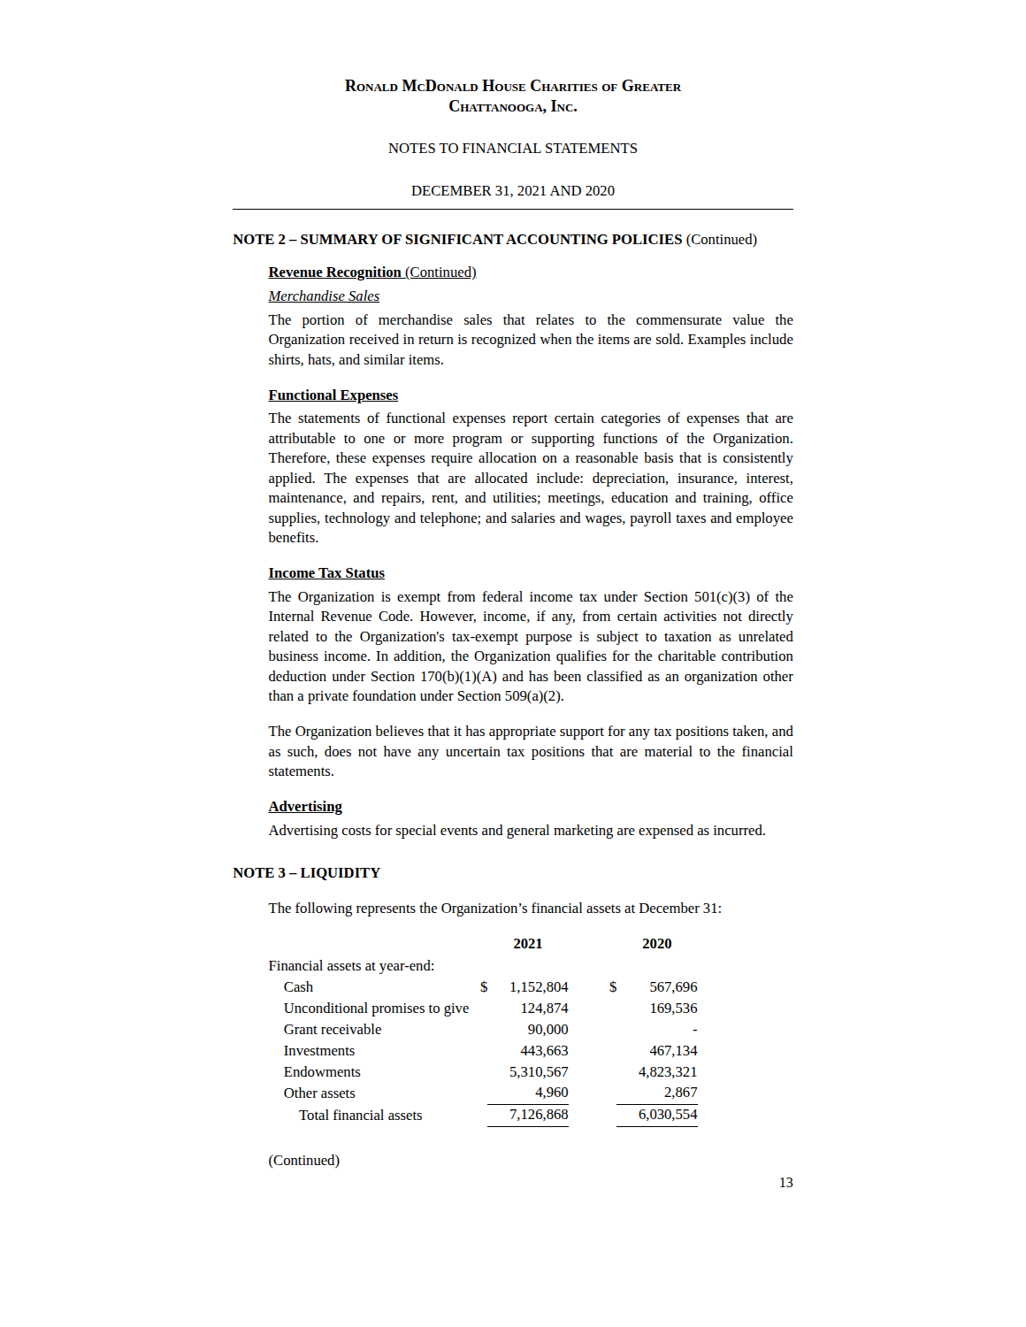Ronald Mc Donald House Charities of Greater
Chattanooga, Inc.
NOTES TO FINANCIAL STATEMENTS
DECEMBER 31, 2021 AND 2020
NOTE 2 – SUMMARY OF SIGNIFICANT ACCOUNTING POLICIES (Continued)
Revenue Recognition (Continued)
Merchandise Sales
The portion of merchandise sales that relates to the commensurate value the Organization received in return is recognized when the items are sold. Examples include shirts, hats, and similar items.
Functional Expenses
The statements of functional expenses report certain categories of expenses that are attributable to one or more program or supporting functions of the Organization. Therefore, these expenses require allocation on a reasonable basis that is consistently applied. The expenses that are allocated include: depreciation, insurance, interest, maintenance, and repairs, rent, and utilities; meetings, education and training, office supplies, technology and telephone; and salaries and wages, payroll taxes and employee benefits.
Income Tax Status
The Organization is exempt from federal income tax under Section 501(c)(3) of the Internal Revenue Code. However, income, if any, from certain activities not directly related to the Organization's tax-exempt purpose is subject to taxation as unrelated business income. In addition, the Organization qualifies for the charitable contribution deduction under Section 170(b)(1)(A) and has been classified as an organization other than a private foundation under Section 509(a)(2).
The Organization believes that it has appropriate support for any tax positions taken, and as such, does not have any uncertain tax positions that are material to the financial statements.
Advertising
Advertising costs for special events and general marketing are expensed as incurred.
NOTE 3 – LIQUIDITY
The following represents the Organization’s financial assets at December 31:
| | | 2021 | | | 2020 |
| Financial assets at year-end: | | | | | |
| Cash | $ | 1,152,804 | | $ | 567,696 |
| Unconditional promises to give | | 124,874 | | | 169,536 |
| Grant receivable | | 90,000 | | | - |
| Investments | | 443,663 | | | 467,134 |
| Endowments | | 5,310,567 | | | 4,823,321 |
| Other assets | | 4,960 | | | 2,867 |
| Total financial assets | | 7,126,868 | | | 6,030,554 |
(Continued)
13